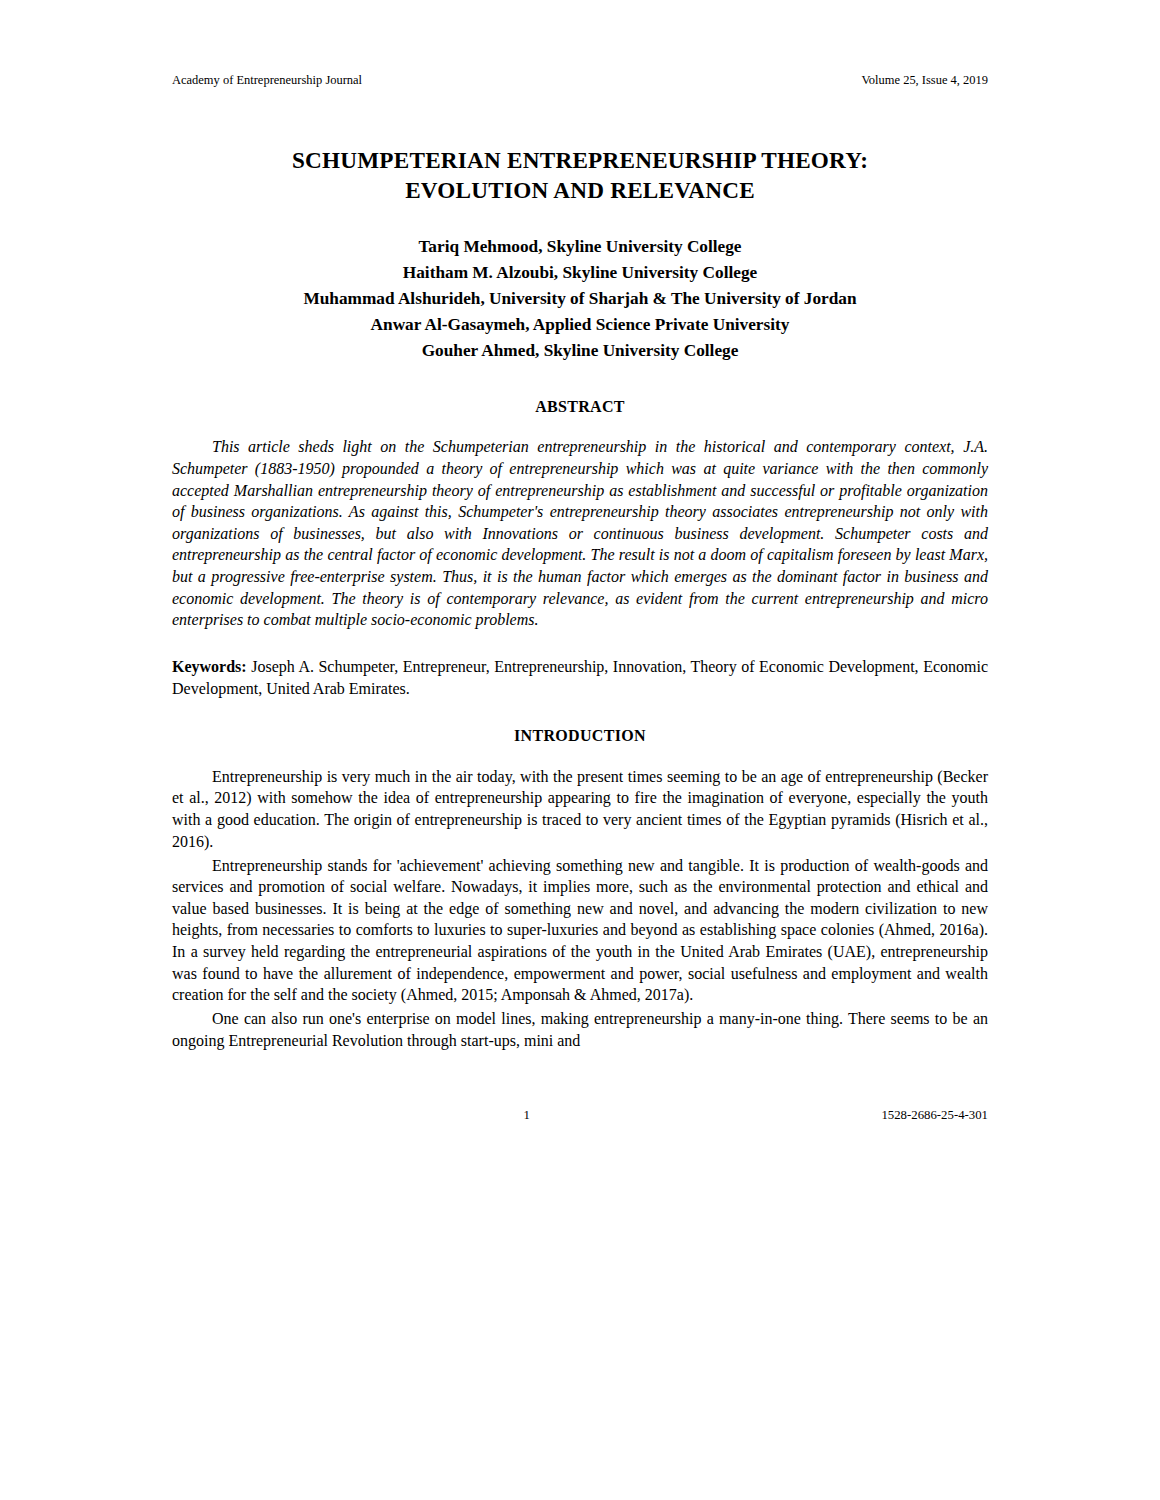Academy of Entrepreneurship Journal Volume 25, Issue 4, 2019
SCHUMPETERIAN ENTREPRENEURSHIP THEORY:
EVOLUTION AND RELEVANCE
Tariq Mehmood, Skyline University College
Haitham M. Alzoubi, Skyline University College
Muhammad Alshurideh, University of Sharjah & The University of Jordan
Anwar Al-Gasaymeh, Applied Science Private University
Gouher Ahmed, Skyline University College
ABSTRACT
This article sheds light on the Schumpeterian entrepreneurship in the historical and contemporary context, J.A. Schumpeter (1883-1950) propounded a theory of entrepreneurship which was at quite variance with the then commonly accepted Marshallian entrepreneurship theory of entrepreneurship as establishment and successful or profitable organization of business organizations. As against this, Schumpeter's entrepreneurship theory associates entrepreneurship not only with organizations of businesses, but also with Innovations or continuous business development. Schumpeter costs and entrepreneurship as the central factor of economic development. The result is not a doom of capitalism foreseen by least Marx, but a progressive free-enterprise system. Thus, it is the human factor which emerges as the dominant factor in business and economic development. The theory is of contemporary relevance, as evident from the current entrepreneurship and micro enterprises to combat multiple socio-economic problems.
Keywords: Joseph A. Schumpeter, Entrepreneur, Entrepreneurship, Innovation, Theory of Economic Development, Economic Development, United Arab Emirates.
INTRODUCTION
Entrepreneurship is very much in the air today, with the present times seeming to be an age of entrepreneurship (Becker et al., 2012) with somehow the idea of entrepreneurship appearing to fire the imagination of everyone, especially the youth with a good education. The origin of entrepreneurship is traced to very ancient times of the Egyptian pyramids (Hisrich et al., 2016).
Entrepreneurship stands for 'achievement' achieving something new and tangible. It is production of wealth-goods and services and promotion of social welfare. Nowadays, it implies more, such as the environmental protection and ethical and value based businesses. It is being at the edge of something new and novel, and advancing the modern civilization to new heights, from necessaries to comforts to luxuries to super-luxuries and beyond as establishing space colonies (Ahmed, 2016a). In a survey held regarding the entrepreneurial aspirations of the youth in the United Arab Emirates (UAE), entrepreneurship was found to have the allurement of independence, empowerment and power, social usefulness and employment and wealth creation for the self and the society (Ahmed, 2015; Amponsah & Ahmed, 2017a).
One can also run one's enterprise on model lines, making entrepreneurship a many-in-one thing. There seems to be an ongoing Entrepreneurial Revolution through start-ups, mini and
1 1528-2686-25-4-301